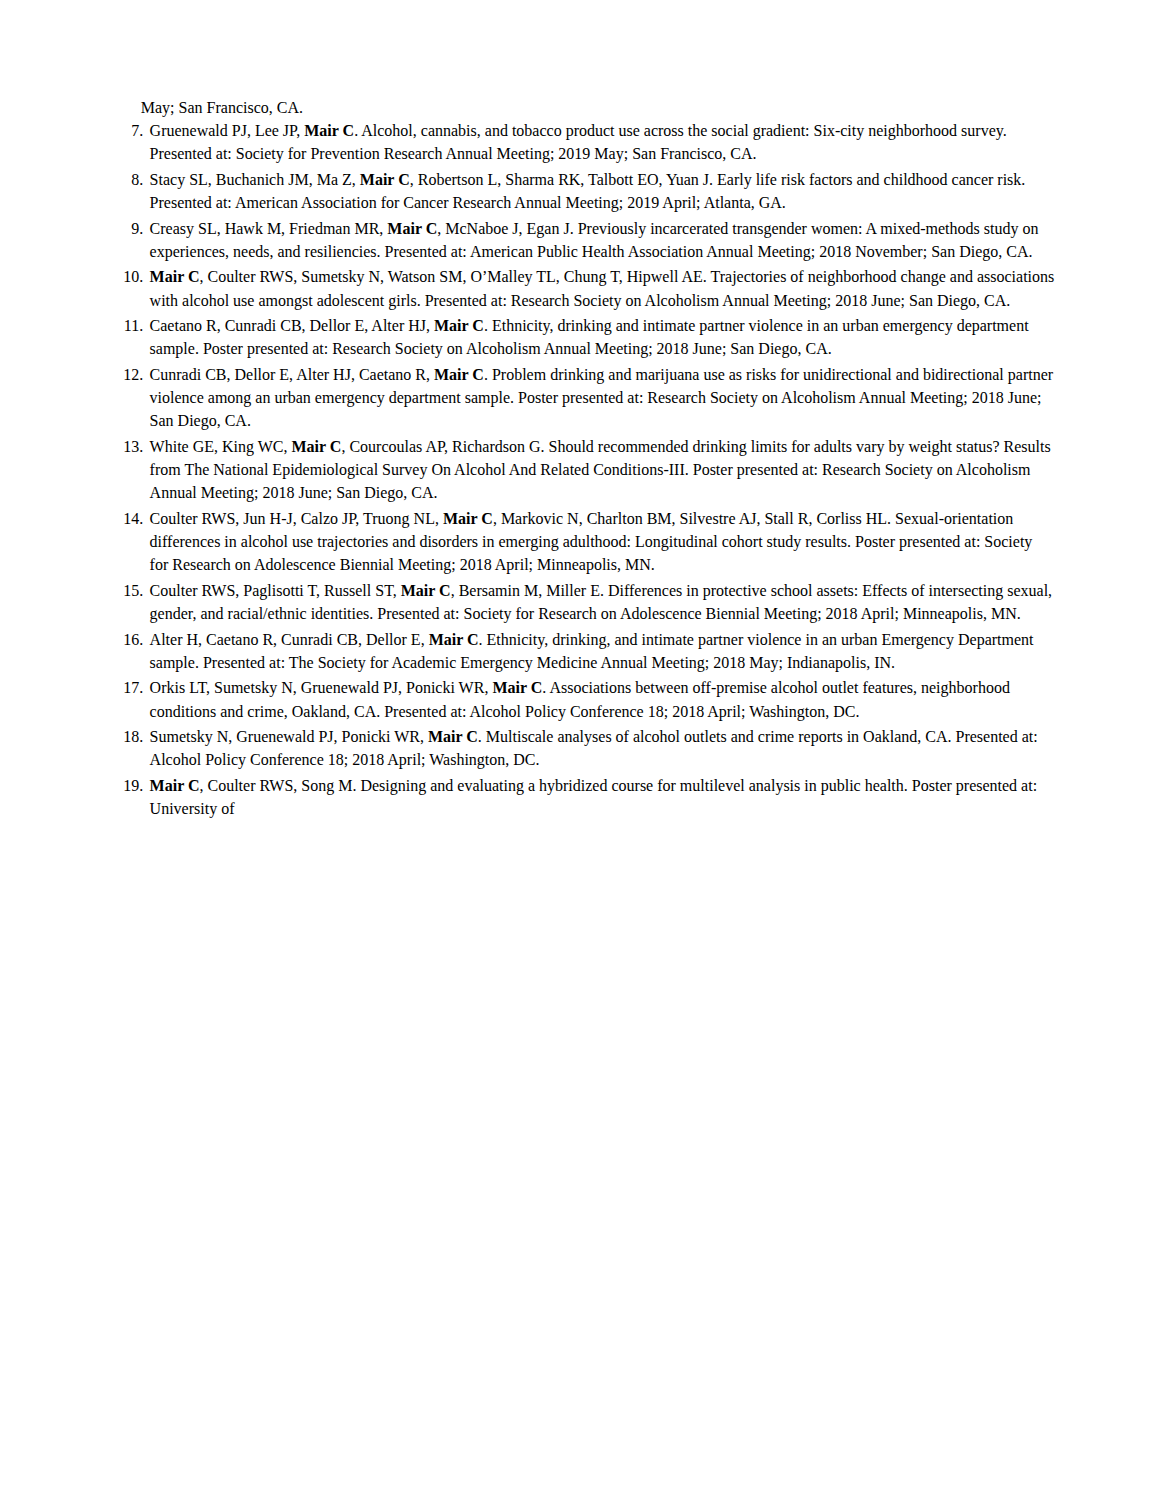May; San Francisco, CA.
Gruenewald PJ, Lee JP, Mair C. Alcohol, cannabis, and tobacco product use across the social gradient: Six-city neighborhood survey. Presented at: Society for Prevention Research Annual Meeting; 2019 May; San Francisco, CA.
Stacy SL, Buchanich JM, Ma Z, Mair C, Robertson L, Sharma RK, Talbott EO, Yuan J. Early life risk factors and childhood cancer risk. Presented at: American Association for Cancer Research Annual Meeting; 2019 April; Atlanta, GA.
Creasy SL, Hawk M, Friedman MR, Mair C, McNaboe J, Egan J. Previously incarcerated transgender women: A mixed-methods study on experiences, needs, and resiliencies. Presented at: American Public Health Association Annual Meeting; 2018 November; San Diego, CA.
Mair C, Coulter RWS, Sumetsky N, Watson SM, O’Malley TL, Chung T, Hipwell AE. Trajectories of neighborhood change and associations with alcohol use amongst adolescent girls. Presented at: Research Society on Alcoholism Annual Meeting; 2018 June; San Diego, CA.
Caetano R, Cunradi CB, Dellor E, Alter HJ, Mair C. Ethnicity, drinking and intimate partner violence in an urban emergency department sample. Poster presented at: Research Society on Alcoholism Annual Meeting; 2018 June; San Diego, CA.
Cunradi CB, Dellor E, Alter HJ, Caetano R, Mair C. Problem drinking and marijuana use as risks for unidirectional and bidirectional partner violence among an urban emergency department sample. Poster presented at: Research Society on Alcoholism Annual Meeting; 2018 June; San Diego, CA.
White GE, King WC, Mair C, Courcoulas AP, Richardson G. Should recommended drinking limits for adults vary by weight status? Results from The National Epidemiological Survey On Alcohol And Related Conditions-III. Poster presented at: Research Society on Alcoholism Annual Meeting; 2018 June; San Diego, CA.
Coulter RWS, Jun H-J, Calzo JP, Truong NL, Mair C, Markovic N, Charlton BM, Silvestre AJ, Stall R, Corliss HL. Sexual-orientation differences in alcohol use trajectories and disorders in emerging adulthood: Longitudinal cohort study results. Poster presented at: Society for Research on Adolescence Biennial Meeting; 2018 April; Minneapolis, MN.
Coulter RWS, Paglisotti T, Russell ST, Mair C, Bersamin M, Miller E. Differences in protective school assets: Effects of intersecting sexual, gender, and racial/ethnic identities. Presented at: Society for Research on Adolescence Biennial Meeting; 2018 April; Minneapolis, MN.
Alter H, Caetano R, Cunradi CB, Dellor E, Mair C. Ethnicity, drinking, and intimate partner violence in an urban Emergency Department sample. Presented at: The Society for Academic Emergency Medicine Annual Meeting; 2018 May; Indianapolis, IN.
Orkis LT, Sumetsky N, Gruenewald PJ, Ponicki WR, Mair C. Associations between off-premise alcohol outlet features, neighborhood conditions and crime, Oakland, CA. Presented at: Alcohol Policy Conference 18; 2018 April; Washington, DC.
Sumetsky N, Gruenewald PJ, Ponicki WR, Mair C. Multiscale analyses of alcohol outlets and crime reports in Oakland, CA. Presented at: Alcohol Policy Conference 18; 2018 April; Washington, DC.
Mair C, Coulter RWS, Song M. Designing and evaluating a hybridized course for multilevel analysis in public health. Poster presented at: University of